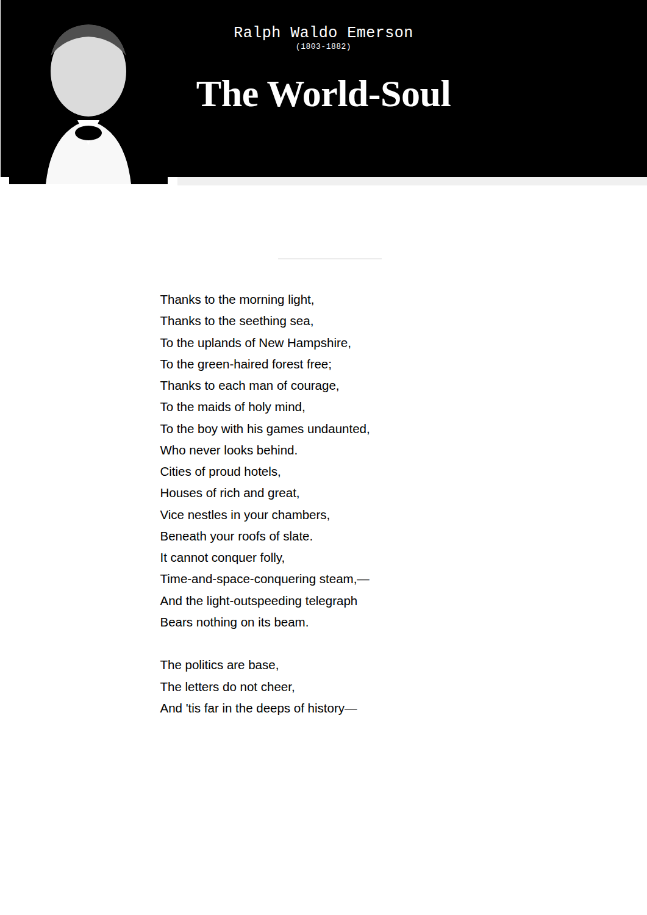Ralph Waldo Emerson (1803-1882)
The World-Soul
Thanks to the morning light,
Thanks to the seething sea,
To the uplands of New Hampshire,
To the green-haired forest free;
Thanks to each man of courage,
To the maids of holy mind,
To the boy with his games undaunted,
Who never looks behind.
Cities of proud hotels,
Houses of rich and great,
Vice nestles in your chambers,
Beneath your roofs of slate.
It cannot conquer folly,
Time-and-space-conquering steam,—
And the light-outspeeding telegraph
Bears nothing on its beam.
The politics are base,
The letters do not cheer,
And 'tis far in the deeps of history—